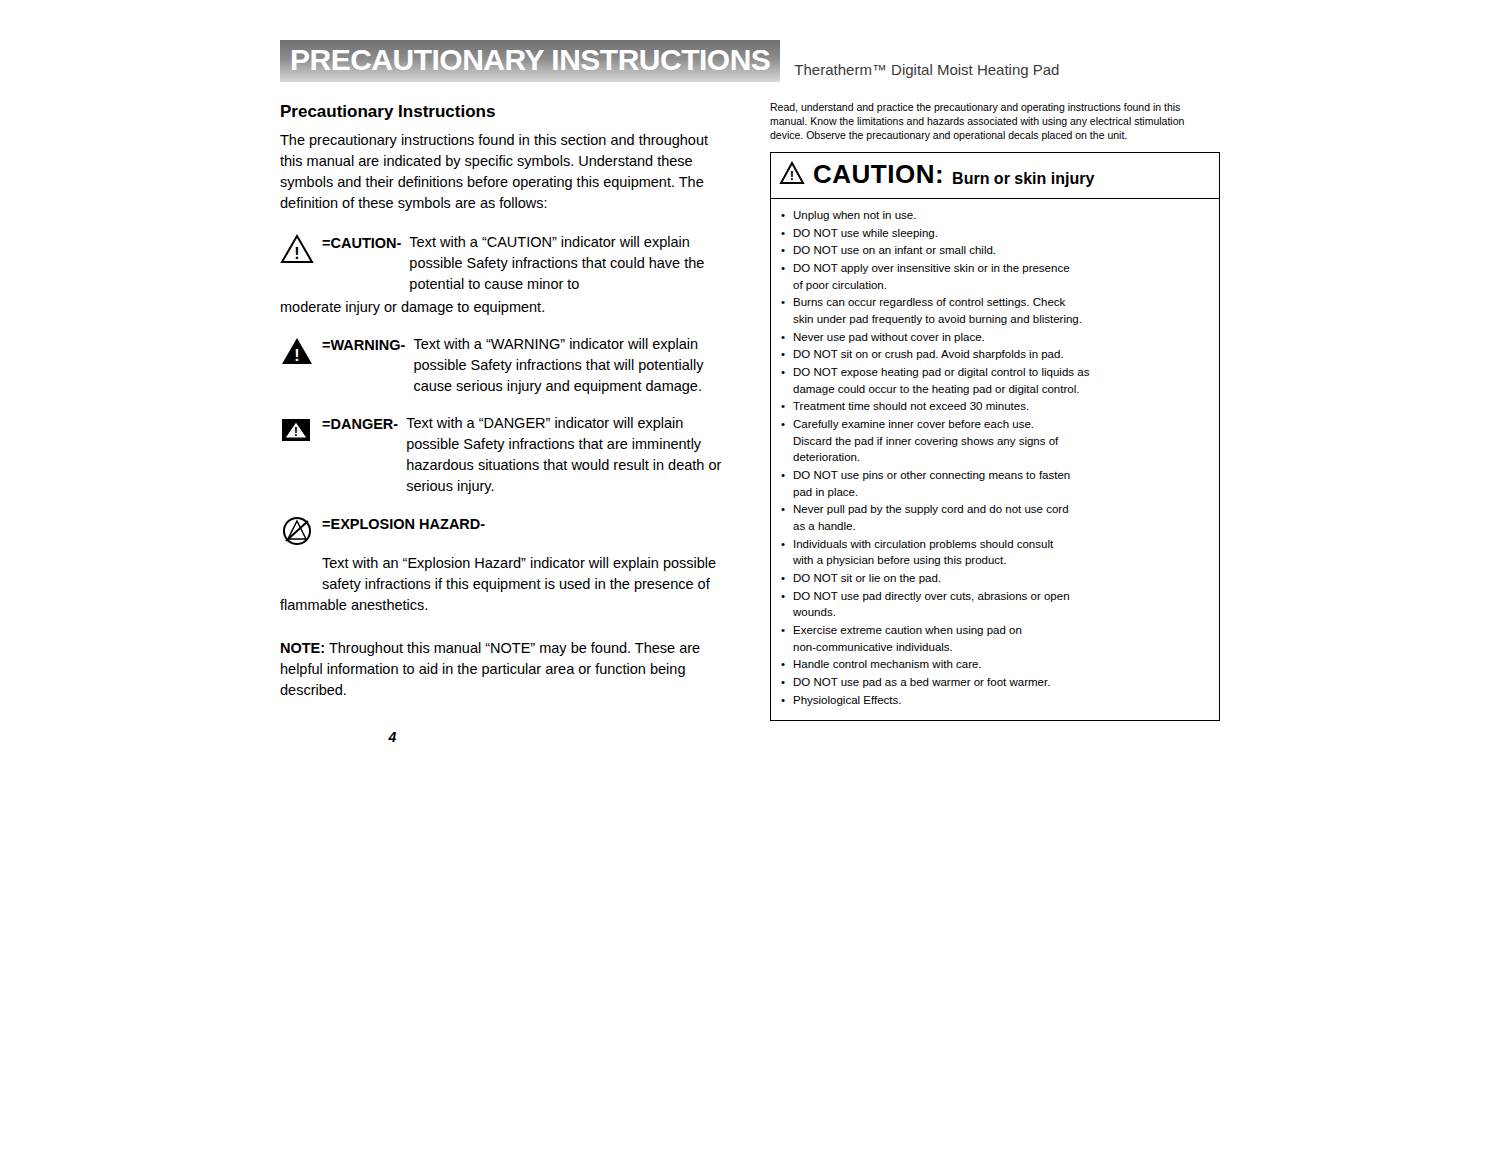PRECAUTIONARY INSTRUCTIONS
Theratherm™ Digital Moist Heating Pad
Precautionary Instructions
The precautionary instructions found in this section and throughout this manual are indicated by specific symbols. Understand these symbols and their definitions before operating this equipment. The definition of these symbols are as follows:
!
=CAUTION-
Text with a “CAUTION” indicator will explain possible Safety infractions that could have the potential to cause minor to
moderate injury or damage to equipment.
!
=WARNING-
Text with a “WARNING” indicator will explain possible Safety infractions that will potentially cause serious injury and equipment damage.
!
=DANGER-
Text with a “DANGER” indicator will explain possible Safety infractions that are imminently hazardous situations that would result in death or serious injury.
=EXPLOSION HAZARD-
Text with an “Explosion Hazard” indicator will explain possible safety infractions if this equipment is used in the presence of
flammable anesthetics.
NOTE: Throughout this manual “NOTE” may be found. These are helpful information to aid in the particular area or function being described.
4
Read, understand and practice the precautionary and operating instructions found in this manual. Know the limitations and hazards associated with using any electrical stimulation device. Observe the precautionary and operational decals placed on the unit.
! CAUTION: Burn or skin injury
Unplug when not in use.
DO NOT use while sleeping.
DO NOT use on an infant or small child.
DO NOT apply over insensitive skin or in the presence
of poor circulation.
Burns can occur regardless of control settings. Check
skin under pad frequently to avoid burning and blistering.
Never use pad without cover in place.
DO NOT sit on or crush pad. Avoid sharpfolds in pad.
DO NOT expose heating pad or digital control to liquids as
damage could occur to the heating pad or digital control.
Treatment time should not exceed 30 minutes.
Carefully examine inner cover before each use.
Discard the pad if inner covering shows any signs of
deterioration.
DO NOT use pins or other connecting means to fasten
pad in place.
Never pull pad by the supply cord and do not use cord
as a handle.
Individuals with circulation problems should consult
with a physician before using this product.
DO NOT sit or lie on the pad.
DO NOT use pad directly over cuts, abrasions or open
wounds.
Exercise extreme caution when using pad on
non-communicative individuals.
Handle control mechanism with care.
DO NOT use pad as a bed warmer or foot warmer.
Physiological Effects.